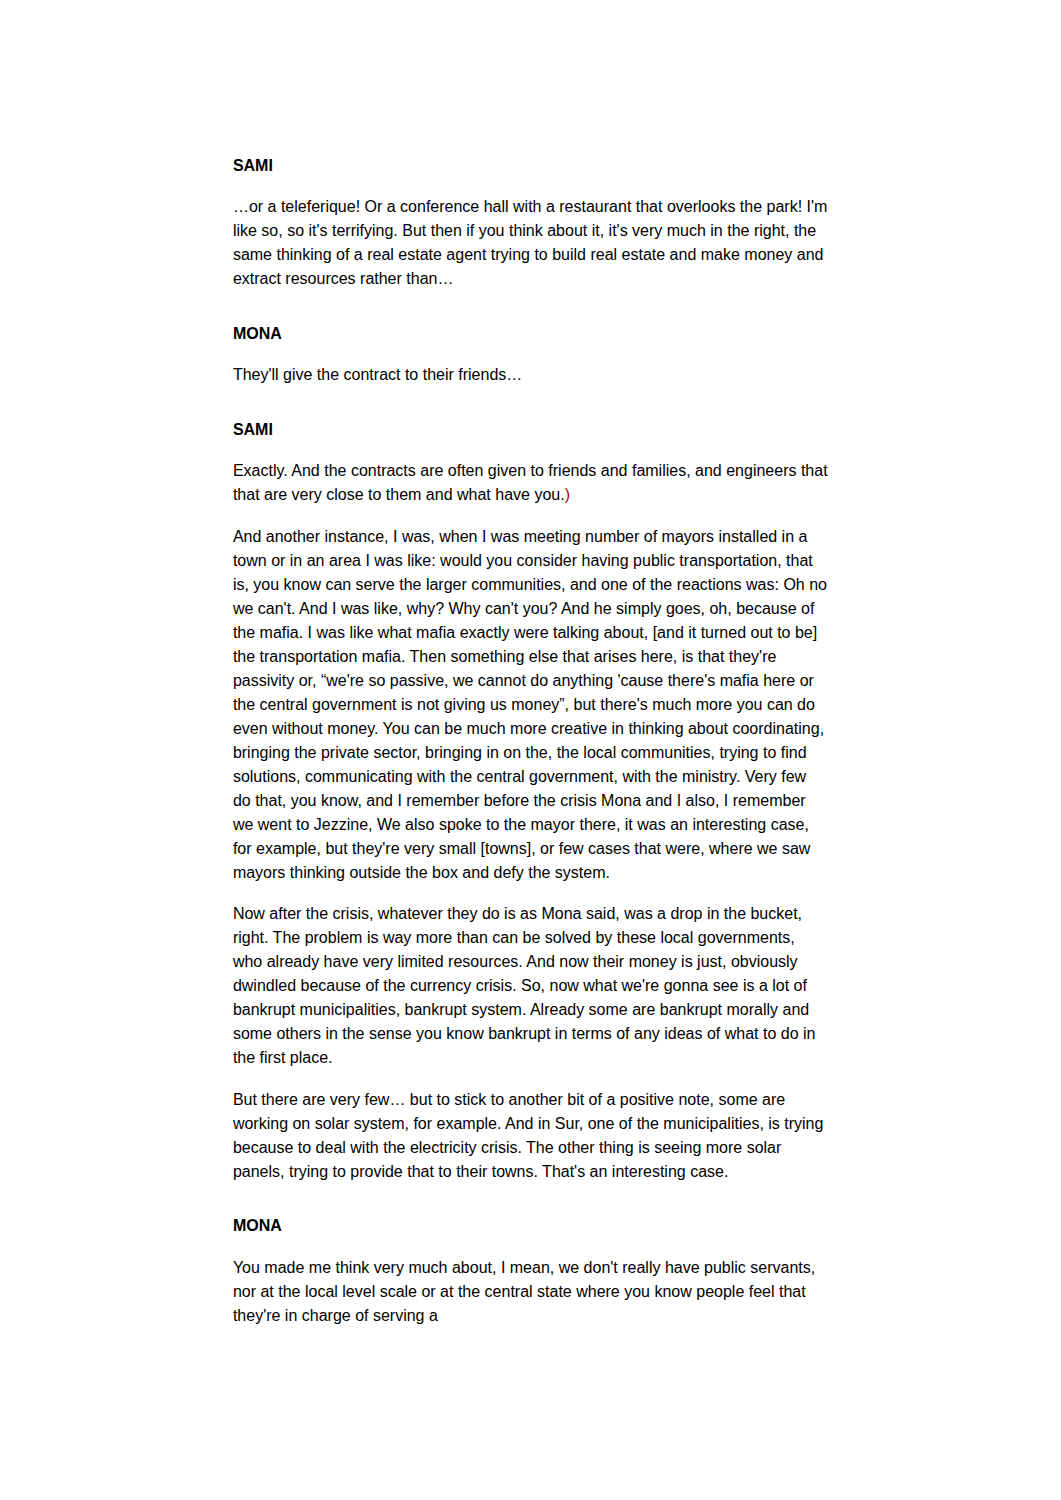SAMI
…or a teleferique! Or a conference hall with a restaurant that overlooks the park! I'm like so, so it's terrifying. But then if you think about it, it's very much in the right, the same thinking of a real estate agent trying to build real estate and make money and extract resources rather than…
MONA
They'll give the contract to their friends…
SAMI
Exactly. And the contracts are often given to friends and families, and engineers that that are very close to them and what have you.)
And another instance, I was, when I was meeting number of mayors installed in a town or in an area I was like: would you consider having public transportation, that is, you know can serve the larger communities, and one of the reactions was: Oh no we can't. And I was like, why? Why can't you? And he simply goes, oh, because of the mafia. I was like what mafia exactly were talking about, [and it turned out to be] the transportation mafia. Then something else that arises here, is that they're passivity or, “we're so passive, we cannot do anything 'cause there's mafia here or the central government is not giving us money”, but there's much more you can do even without money. You can be much more creative in thinking about coordinating, bringing the private sector, bringing in on the, the local communities, trying to find solutions, communicating with the central government, with the ministry. Very few do that, you know, and I remember before the crisis Mona and I also, I remember we went to Jezzine, We also spoke to the mayor there, it was an interesting case, for example, but they're very small [towns], or few cases that were, where we saw mayors thinking outside the box and defy the system.
Now after the crisis, whatever they do is as Mona said, was a drop in the bucket, right. The problem is way more than can be solved by these local governments, who already have very limited resources. And now their money is just, obviously dwindled because of the currency crisis. So, now what we're gonna see is a lot of bankrupt municipalities, bankrupt system. Already some are bankrupt morally and some others in the sense you know bankrupt in terms of any ideas of what to do in the first place.
But there are very few… but to stick to another bit of a positive note, some are working on solar system, for example. And in Sur, one of the municipalities, is trying because to deal with the electricity crisis. The other thing is seeing more solar panels, trying to provide that to their towns. That's an interesting case.
MONA
You made me think very much about, I mean, we don't really have public servants, nor at the local level scale or at the central state where you know people feel that they're in charge of serving a